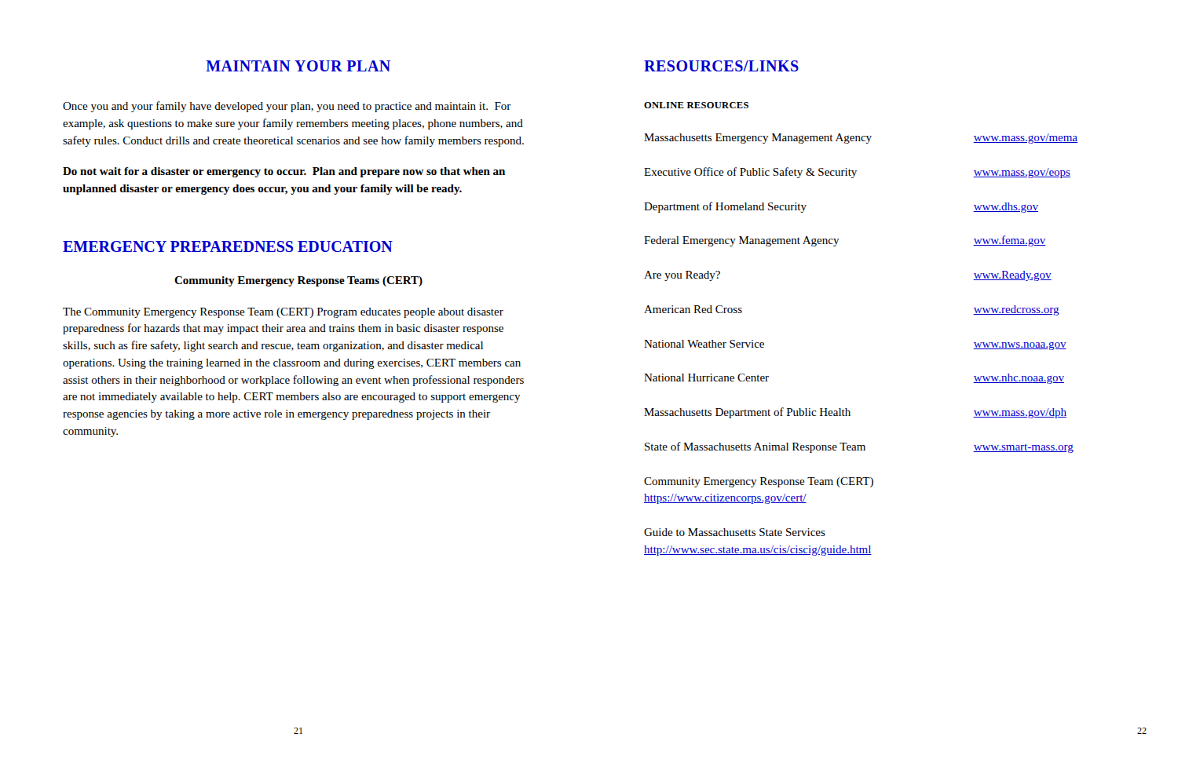MAINTAIN YOUR PLAN
Once you and your family have developed your plan, you need to practice and maintain it. For example, ask questions to make sure your family remembers meeting places, phone numbers, and safety rules. Conduct drills and create theoretical scenarios and see how family members respond.
Do not wait for a disaster or emergency to occur. Plan and prepare now so that when an unplanned disaster or emergency does occur, you and your family will be ready.
EMERGENCY PREPAREDNESS EDUCATION
Community Emergency Response Teams (CERT)
The Community Emergency Response Team (CERT) Program educates people about disaster preparedness for hazards that may impact their area and trains them in basic disaster response skills, such as fire safety, light search and rescue, team organization, and disaster medical operations. Using the training learned in the classroom and during exercises, CERT members can assist others in their neighborhood or workplace following an event when professional responders are not immediately available to help. CERT members also are encouraged to support emergency response agencies by taking a more active role in emergency preparedness projects in their community.
21
RESOURCES/LINKS
ONLINE RESOURCES
| Massachusetts Emergency Management Agency | www.mass.gov/mema |
| Executive Office of Public Safety & Security | www.mass.gov/eops |
| Department of Homeland Security | www.dhs.gov |
| Federal Emergency Management Agency | www.fema.gov |
| Are you Ready? | www.Ready.gov |
| American Red Cross | www.redcross.org |
| National Weather Service | www.nws.noaa.gov |
| National Hurricane Center | www.nhc.noaa.gov |
| Massachusetts Department of Public Health | www.mass.gov/dph |
| State of Massachusetts Animal Response Team | www.smart-mass.org |
Community Emergency Response Team (CERT) https://www.citizencorps.gov/cert/
Guide to Massachusetts State Services http://www.sec.state.ma.us/cis/ciscig/guide.html
22